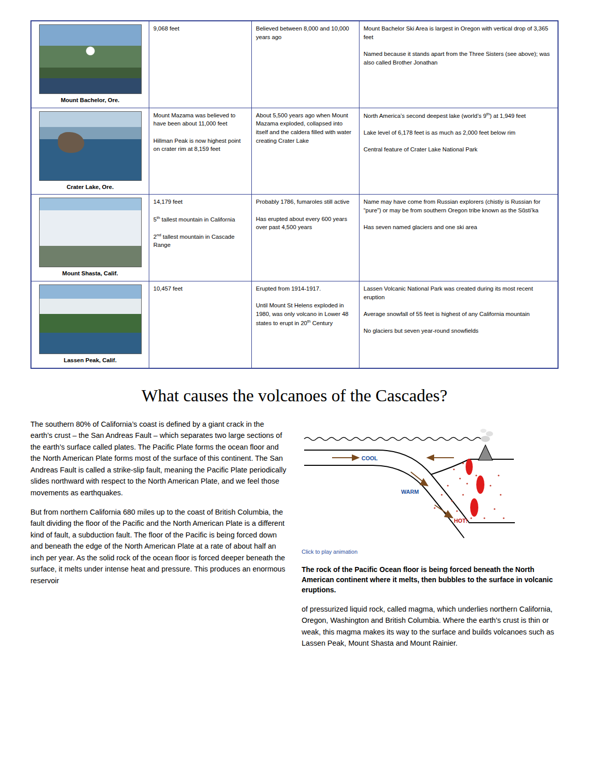| Mount Bachelor, Ore. | 9,068 feet | Believed between 8,000 and 10,000 years ago | Mount Bachelor Ski Area is largest in Oregon with vertical drop of 3,365 feet Named because it stands apart from the Three Sisters (see above); was also called Brother Jonathan |
| Crater Lake, Ore. | Mount Mazama was believed to have been about 11,000 feet Hillman Peak is now highest point on crater rim at 8,159 feet | About 5,500 years ago when Mount Mazama exploded, collapsed into itself and the caldera filled with water creating Crater Lake | North America’s second deepest lake (world’s 9 th ) at 1,949 feet Lake level of 6,178 feet is as much as 2,000 feet below rim Central feature of Crater Lake National Park |
| Mount Shasta, Calif. | 14,179 feet 5 th tallest mountain in California 2 nd tallest mountain in Cascade Range | Probably 1786, fumaroles still active Has erupted about every 600 years over past 4,500 years | Name may have come from Russian explorers (chistiy is Russian for “pure”) or may be from southern Oregon tribe known as the Sŭsti’ka Has seven named glaciers and one ski area |
| Lassen Peak, Calif. | 10,457 feet | Erupted from 1914-1917. Until Mount St Helens exploded in 1980, was only volcano in Lower 48 states to erupt in 20 th Century | Lassen Volcanic National Park was created during its most recent eruption Average snowfall of 55 feet is highest of any California mountain No glaciers but seven year-round snowfields |
What causes the volcanoes of the Cascades?
The southern 80% of California’s coast is defined by a giant crack in the earth’s crust – the San Andreas Fault – which separates two large sections of the earth’s surface called plates. The Pacific Plate forms the ocean floor and the North American Plate forms most of the surface of this continent. The San Andreas Fault is called a strike-slip fault, meaning the Pacific Plate periodically slides northward with respect to the North American Plate, and we feel those movements as earthquakes.
But from northern California 680 miles up to the coast of British Columbia, the fault dividing the floor of the Pacific and the North American Plate is a different kind of fault, a subduction fault. The floor of the Pacific is being forced down and beneath the edge of the North American Plate at a rate of about half an inch per year. As the solid rock of the ocean floor is forced deeper beneath the surface, it melts under intense heat and pressure. This produces an enormous reservoir
COOL WARM HOT!
Click to play animation
The rock of the Pacific Ocean floor is being forced beneath the North American continent where it melts, then bubbles to the surface in volcanic eruptions.
of pressurized liquid rock, called magma, which underlies northern California, Oregon, Washington and British Columbia. Where the earth’s crust is thin or weak, this magma makes its way to the surface and builds volcanoes such as Lassen Peak, Mount Shasta and Mount Rainier.